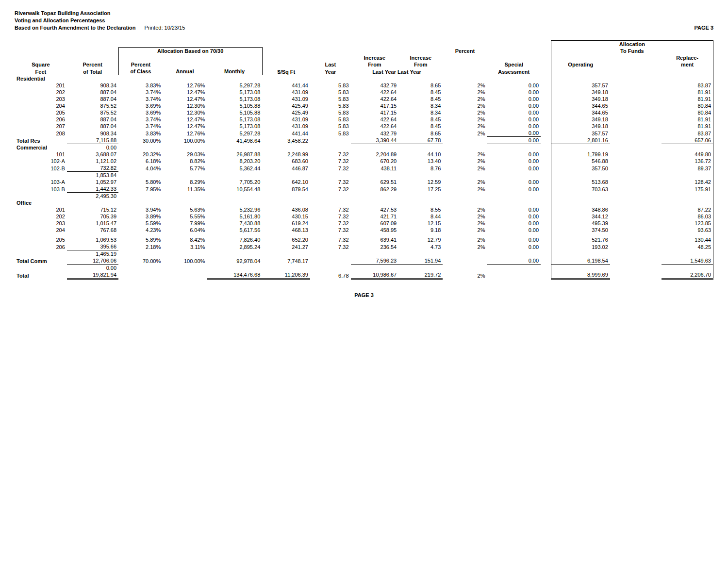Riverwalk Topaz Building Association
Voting and Allocation Percentagess
Based on Fourth Amendment to the Declaration Printed: 10/23/15
PAGE 3
| | | | | | | | | | | | | Allocation |
| --- | --- | --- | --- | --- | --- | --- | --- | --- | --- | --- | --- | --- |
| | | Allocation Based on 70/30 | | | | | Percent | | | To Funds |
| | | | | | | | Increase | Increase | | | | | | Replace- |
| Square | Percent | Percent | | | | Last | From | From | | Special | | Operating | | ment |
| Feet | of Total | of Class | Annual | Monthly | $/Sq Ft | Year | Last Year Last Year | | Assessment | | | | |
| Residential | | | | |
| 201 | 908.34 | 3.83% | 12.76% | 5,297.28 | 441.44 | 5.83 | 432.79 | 8.65 | 2% | 0.00 | | 357.57 | | 83.87 |
| 202 | 887.04 | 3.74% | 12.47% | 5,173.08 | 431.09 | 5.83 | 422.64 | 8.45 | 2% | 0.00 | | 349.18 | | 81.91 |
| 203 | 887.04 | 3.74% | 12.47% | 5,173.08 | 431.09 | 5.83 | 422.64 | 8.45 | 2% | 0.00 | | 349.18 | | 81.91 |
| 204 | 875.52 | 3.69% | 12.30% | 5,105.88 | 425.49 | 5.83 | 417.15 | 8.34 | 2% | 0.00 | | 344.65 | | 80.84 |
| 205 | 875.52 | 3.69% | 12.30% | 5,105.88 | 425.49 | 5.83 | 417.15 | 8.34 | 2% | 0.00 | | 344.65 | | 80.84 |
| 206 | 887.04 | 3.74% | 12.47% | 5,173.08 | 431.09 | 5.83 | 422.64 | 8.45 | 2% | 0.00 | | 349.18 | | 81.91 |
| 207 | 887.04 | 3.74% | 12.47% | 5,173.08 | 431.09 | 5.83 | 422.64 | 8.45 | 2% | 0.00 | | 349.18 | | 81.91 |
| 208 | 908.34 | 3.83% | 12.76% | 5,297.28 | 441.44 | 5.83 | 432.79 | 8.65 | 2% | 0.00 | | 357.57 | | 83.87 |
| Total Res | 7,115.88 | 30.00% | 100.00% | 41,498.64 | 3,458.22 | | 3,390.44 | 67.78 | | 0.00 | | 2,801.16 | | 657.06 |
| Commercial | 0.00 | | | | | | | | | | | | | |
| 101 | 3,688.07 | 20.32% | 29.03% | 26,987.88 | 2,248.99 | 7.32 | 2,204.89 | 44.10 | 2% | 0.00 | | 1,799.19 | | 449.80 |
| 102-A | 1,121.02 | 6.18% | 8.82% | 8,203.20 | 683.60 | 7.32 | 670.20 | 13.40 | 2% | 0.00 | | 546.88 | | 136.72 |
| 102-B | 732.82 | 4.04% | 5.77% | 5,362.44 | 446.87 | 7.32 | 438.11 | 8.76 | 2% | 0.00 | | 357.50 | | 89.37 |
| | 1,853.84 | | | | | | | | | | | | | |
| 103-A | 1,052.97 | 5.80% | 8.29% | 7,705.20 | 642.10 | 7.32 | 629.51 | 12.59 | 2% | 0.00 | | 513.68 | | 128.42 |
| 103-B | 1,442.33 | 7.95% | 11.35% | 10,554.48 | 879.54 | 7.32 | 862.29 | 17.25 | 2% | 0.00 | | 703.63 | | 175.91 |
| | 2,495.30 | | | | | | | | | | | | | |
| Office | | | | |
| 201 | 715.12 | 3.94% | 5.63% | 5,232.96 | 436.08 | 7.32 | 427.53 | 8.55 | 2% | 0.00 | | 348.86 | | 87.22 |
| 202 | 705.39 | 3.89% | 5.55% | 5,161.80 | 430.15 | 7.32 | 421.71 | 8.44 | 2% | 0.00 | | 344.12 | | 86.03 |
| 203 | 1,015.47 | 5.59% | 7.99% | 7,430.88 | 619.24 | 7.32 | 607.09 | 12.15 | 2% | 0.00 | | 495.39 | | 123.85 |
| 204 | 767.68 | 4.23% | 6.04% | 5,617.56 | 468.13 | 7.32 | 458.95 | 9.18 | 2% | 0.00 | | 374.50 | | 93.63 |
| 205 | 1,069.53 | 5.89% | 8.42% | 7,826.40 | 652.20 | 7.32 | 639.41 | 12.79 | 2% | 0.00 | | 521.76 | | 130.44 |
| 206 | 395.66 | 2.18% | 3.11% | 2,895.24 | 241.27 | 7.32 | 236.54 | 4.73 | 2% | 0.00 | | 193.02 | | 48.25 |
| | 1,465.19 | | | | | | | | | | | | | |
| Total Comm | 12,706.06 | 70.00% | 100.00% | 92,978.04 | 7,748.17 | | 7,596.23 | 151.94 | | 0.00 | | 6,198.54 | | 1,549.63 |
| | 0.00 | | | | | | | | | | | | | |
| Total | 19,821.94 | | | 134,476.68 | 11,206.39 | 6.78 | 10,986.67 | 219.72 | 2% | | | 8,999.69 | | 2,206.70 |
PAGE 3